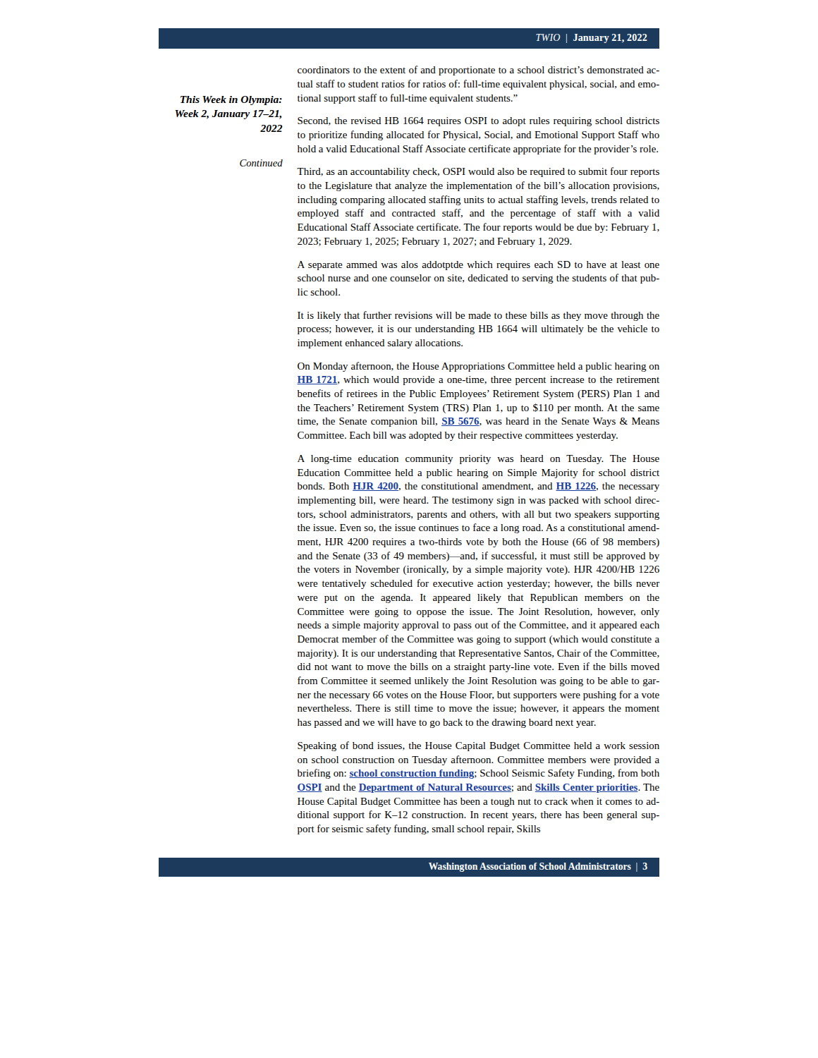TWIO | January 21, 2022
This Week in Olympia:
Week 2, January 17–21, 2022
Continued
coordinators to the extent of and proportionate to a school district’s demonstrated actual staff to student ratios for ratios of: full-time equivalent physical, social, and emotional support staff to full-time equivalent students.”
Second, the revised HB 1664 requires OSPI to adopt rules requiring school districts to prioritize funding allocated for Physical, Social, and Emotional Support Staff who hold a valid Educational Staff Associate certificate appropriate for the provider’s role.
Third, as an accountability check, OSPI would also be required to submit four reports to the Legislature that analyze the implementation of the bill’s allocation provisions, including comparing allocated staffing units to actual staffing levels, trends related to employed staff and contracted staff, and the percentage of staff with a valid Educational Staff Associate certificate. The four reports would be due by: February 1, 2023; February 1, 2025; February 1, 2027; and February 1, 2029.
A separate ammed was alos addotptde which requires each SD to have at least one school nurse and one counselor on site, dedicated to serving the students of that public school.
It is likely that further revisions will be made to these bills as they move through the process; however, it is our understanding HB 1664 will ultimately be the vehicle to implement enhanced salary allocations.
On Monday afternoon, the House Appropriations Committee held a public hearing on HB 1721, which would provide a one-time, three percent increase to the retirement benefits of retirees in the Public Employees’ Retirement System (PERS) Plan 1 and the Teachers’ Retirement System (TRS) Plan 1, up to $110 per month. At the same time, the Senate companion bill, SB 5676, was heard in the Senate Ways & Means Committee. Each bill was adopted by their respective committees yesterday.
A long-time education community priority was heard on Tuesday. The House Education Committee held a public hearing on Simple Majority for school district bonds. Both HJR 4200, the constitutional amendment, and HB 1226, the necessary implementing bill, were heard. The testimony sign in was packed with school directors, school administrators, parents and others, with all but two speakers supporting the issue. Even so, the issue continues to face a long road. As a constitutional amendment, HJR 4200 requires a two-thirds vote by both the House (66 of 98 members) and the Senate (33 of 49 members)—and, if successful, it must still be approved by the voters in November (ironically, by a simple majority vote). HJR 4200/HB 1226 were tentatively scheduled for executive action yesterday; however, the bills never were put on the agenda. It appeared likely that Republican members on the Committee were going to oppose the issue. The Joint Resolution, however, only needs a simple majority approval to pass out of the Committee, and it appeared each Democrat member of the Committee was going to support (which would constitute a majority). It is our understanding that Representative Santos, Chair of the Committee, did not want to move the bills on a straight party-line vote. Even if the bills moved from Committee it seemed unlikely the Joint Resolution was going to be able to garner the necessary 66 votes on the House Floor, but supporters were pushing for a vote nevertheless. There is still time to move the issue; however, it appears the moment has passed and we will have to go back to the drawing board next year.
Speaking of bond issues, the House Capital Budget Committee held a work session on school construction on Tuesday afternoon. Committee members were provided a briefing on: school construction funding; School Seismic Safety Funding, from both OSPI and the Department of Natural Resources; and Skills Center priorities. The House Capital Budget Committee has been a tough nut to crack when it comes to additional support for K–12 construction. In recent years, there has been general support for seismic safety funding, small school repair, Skills
Washington Association of School Administrators | 3